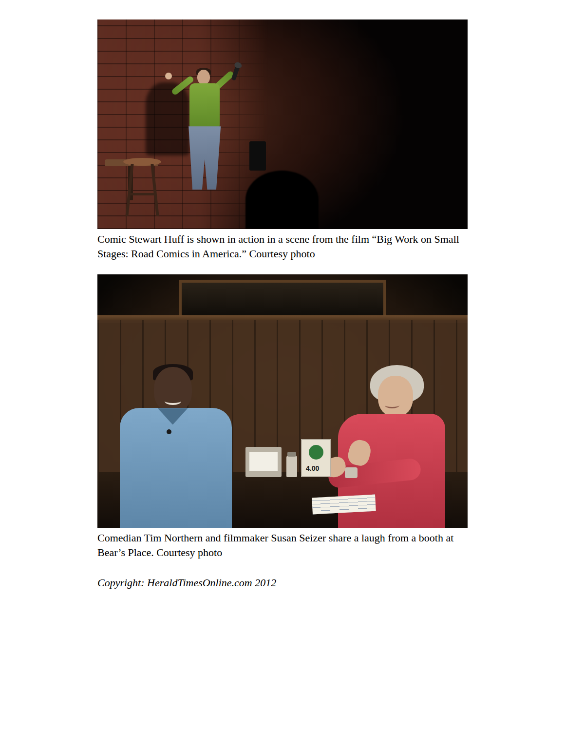Comic Stewart Huff is shown in action in a scene from the film “Big Work on Small Stages: Road Comics in America.” Courtesy photo
4.00
Comedian Tim Northern and filmmaker Susan Seizer share a laugh from a booth at Bear’s Place. Courtesy photo
Copyright: HeraldTimesOnline.com 2012